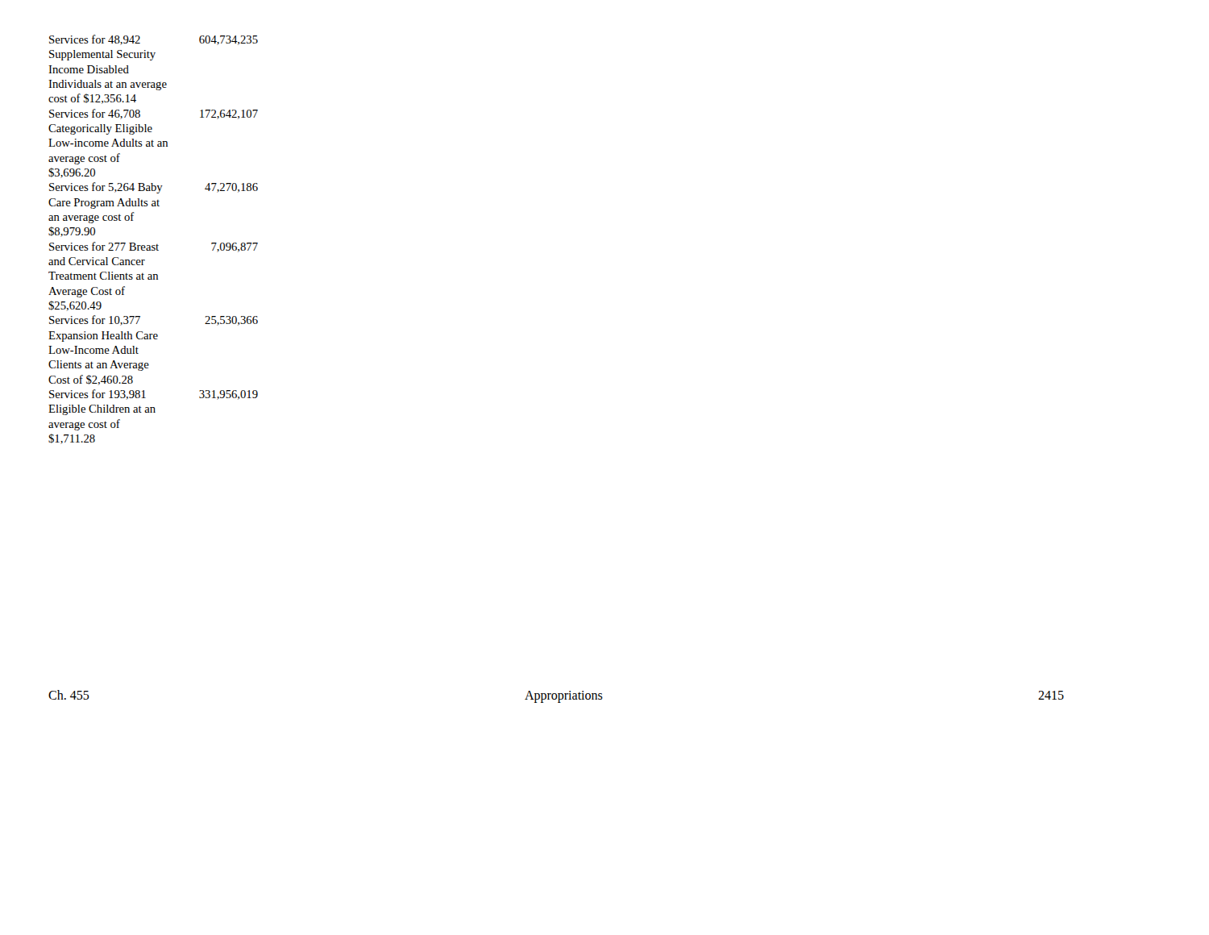| Services for 48,942 Supplemental Security Income Disabled Individuals at an average cost of $12,356.14 | 604,734,235 | |
| Services for 46,708 Categorically Eligible Low-income Adults at an average cost of $3,696.20 | 172,642,107 | |
| Services for 5,264 Baby Care Program Adults at an average cost of $8,979.90 | 47,270,186 | |
| Services for 277 Breast and Cervical Cancer Treatment Clients at an Average Cost of $25,620.49 | 7,096,877 | |
| Services for 10,377 Expansion Health Care Low-Income Adult Clients at an Average Cost of $2,460.28 | 25,530,366 | |
| Services for 193,981 Eligible Children at an average cost of $1,711.28 | 331,956,019 | |
Ch. 455
Appropriations
2415